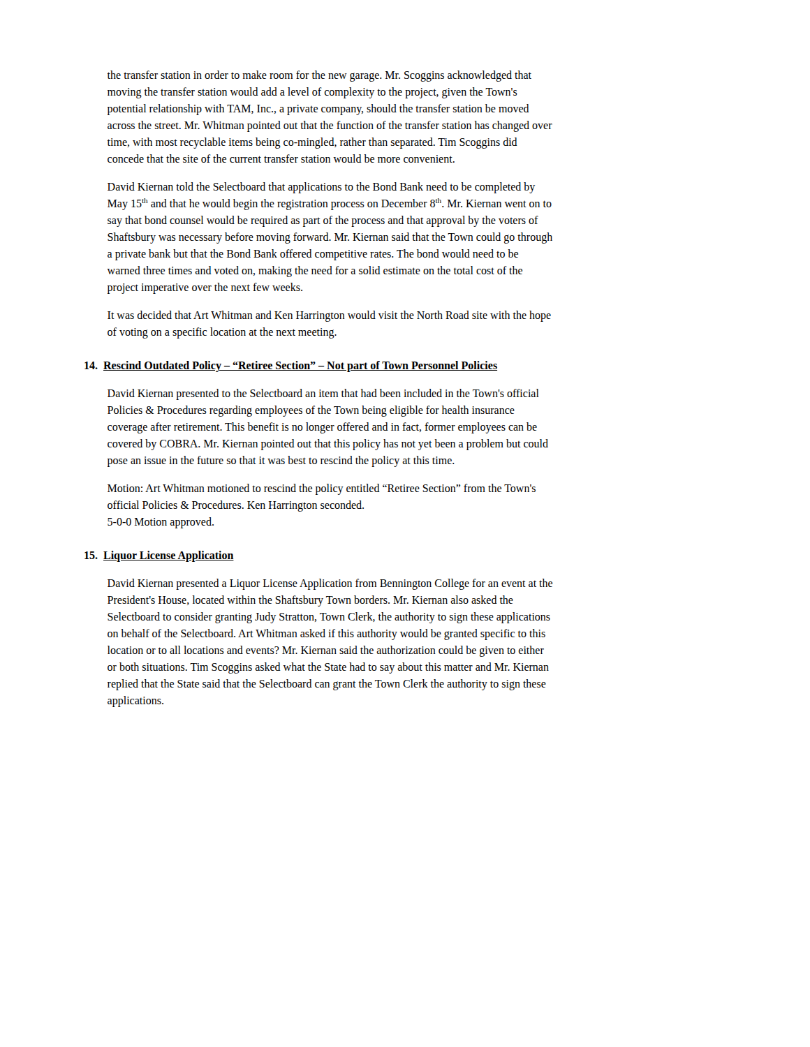the transfer station in order to make room for the new garage. Mr. Scoggins acknowledged that moving the transfer station would add a level of complexity to the project, given the Town's potential relationship with TAM, Inc., a private company, should the transfer station be moved across the street. Mr. Whitman pointed out that the function of the transfer station has changed over time, with most recyclable items being co-mingled, rather than separated. Tim Scoggins did concede that the site of the current transfer station would be more convenient.
David Kiernan told the Selectboard that applications to the Bond Bank need to be completed by May 15th and that he would begin the registration process on December 8th. Mr. Kiernan went on to say that bond counsel would be required as part of the process and that approval by the voters of Shaftsbury was necessary before moving forward. Mr. Kiernan said that the Town could go through a private bank but that the Bond Bank offered competitive rates. The bond would need to be warned three times and voted on, making the need for a solid estimate on the total cost of the project imperative over the next few weeks.
It was decided that Art Whitman and Ken Harrington would visit the North Road site with the hope of voting on a specific location at the next meeting.
14. Rescind Outdated Policy – “Retiree Section” – Not part of Town Personnel Policies
David Kiernan presented to the Selectboard an item that had been included in the Town's official Policies & Procedures regarding employees of the Town being eligible for health insurance coverage after retirement. This benefit is no longer offered and in fact, former employees can be covered by COBRA. Mr. Kiernan pointed out that this policy has not yet been a problem but could pose an issue in the future so that it was best to rescind the policy at this time.
Motion: Art Whitman motioned to rescind the policy entitled “Retiree Section” from the Town's official Policies & Procedures. Ken Harrington seconded.
5-0-0 Motion approved.
15. Liquor License Application
David Kiernan presented a Liquor License Application from Bennington College for an event at the President's House, located within the Shaftsbury Town borders. Mr. Kiernan also asked the Selectboard to consider granting Judy Stratton, Town Clerk, the authority to sign these applications on behalf of the Selectboard. Art Whitman asked if this authority would be granted specific to this location or to all locations and events? Mr. Kiernan said the authorization could be given to either or both situations. Tim Scoggins asked what the State had to say about this matter and Mr. Kiernan replied that the State said that the Selectboard can grant the Town Clerk the authority to sign these applications.